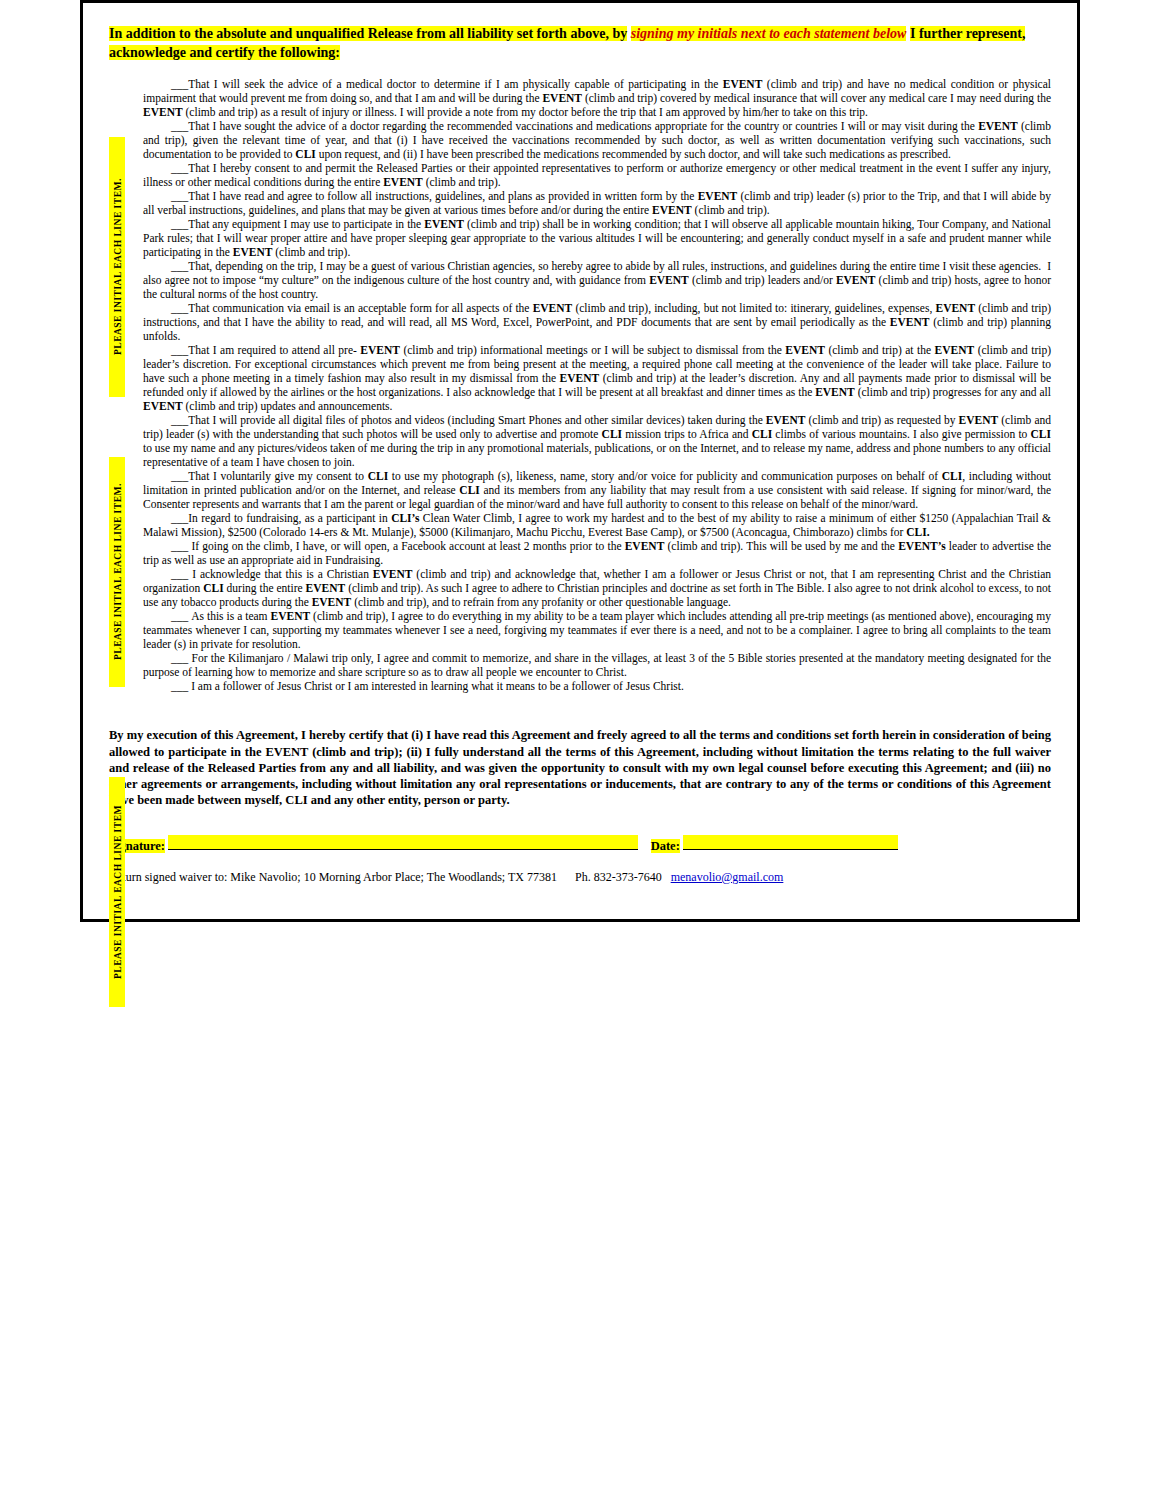In addition to the absolute and unqualified Release from all liability set forth above, by signing my initials next to each statement below I further represent, acknowledge and certify the following:
PLEASE INITIAL EACH LINE ITEM.
PLEASE INITIAL EACH LINE ITEM.
PLEASE INITIAL EACH LINE ITEM
___That I will seek the advice of a medical doctor to determine if I am physically capable of participating in the EVENT (climb and trip) and have no medical condition or physical impairment that would prevent me from doing so, and that I am and will be during the EVENT (climb and trip) covered by medical insurance that will cover any medical care I may need during the EVENT (climb and trip) as a result of injury or illness. I will provide a note from my doctor before the trip that I am approved by him/her to take on this trip.
___That I have sought the advice of a doctor regarding the recommended vaccinations and medications appropriate for the country or countries I will or may visit during the EVENT (climb and trip), given the relevant time of year, and that (i) I have received the vaccinations recommended by such doctor, as well as written documentation verifying such vaccinations, such documentation to be provided to CLI upon request, and (ii) I have been prescribed the medications recommended by such doctor, and will take such medications as prescribed.
___That I hereby consent to and permit the Released Parties or their appointed representatives to perform or authorize emergency or other medical treatment in the event I suffer any injury, illness or other medical conditions during the entire EVENT (climb and trip).
___That I have read and agree to follow all instructions, guidelines, and plans as provided in written form by the EVENT (climb and trip) leader (s) prior to the Trip, and that I will abide by all verbal instructions, guidelines, and plans that may be given at various times before and/or during the entire EVENT (climb and trip).
___That any equipment I may use to participate in the EVENT (climb and trip) shall be in working condition; that I will observe all applicable mountain hiking, Tour Company, and National Park rules; that I will wear proper attire and have proper sleeping gear appropriate to the various altitudes I will be encountering; and generally conduct myself in a safe and prudent manner while participating in the EVENT (climb and trip).
___That, depending on the trip, I may be a guest of various Christian agencies, so hereby agree to abide by all rules, instructions, and guidelines during the entire time I visit these agencies. I also agree not to impose “my culture” on the indigenous culture of the host country and, with guidance from EVENT (climb and trip) leaders and/or EVENT (climb and trip) hosts, agree to honor the cultural norms of the host country.
___That communication via email is an acceptable form for all aspects of the EVENT (climb and trip), including, but not limited to: itinerary, guidelines, expenses, EVENT (climb and trip) instructions, and that I have the ability to read, and will read, all MS Word, Excel, PowerPoint, and PDF documents that are sent by email periodically as the EVENT (climb and trip) planning unfolds.
___That I am required to attend all pre- EVENT (climb and trip) informational meetings or I will be subject to dismissal from the EVENT (climb and trip) at the EVENT (climb and trip) leader’s discretion. For exceptional circumstances which prevent me from being present at the meeting, a required phone call meeting at the convenience of the leader will take place. Failure to have such a phone meeting in a timely fashion may also result in my dismissal from the EVENT (climb and trip) at the leader’s discretion. Any and all payments made prior to dismissal will be refunded only if allowed by the airlines or the host organizations. I also acknowledge that I will be present at all breakfast and dinner times as the EVENT (climb and trip) progresses for any and all EVENT (climb and trip) updates and announcements.
___That I will provide all digital files of photos and videos (including Smart Phones and other similar devices) taken during the EVENT (climb and trip) as requested by EVENT (climb and trip) leader (s) with the understanding that such photos will be used only to advertise and promote CLI mission trips to Africa and CLI climbs of various mountains. I also give permission to CLI to use my name and any pictures/videos taken of me during the trip in any promotional materials, publications, or on the Internet, and to release my name, address and phone numbers to any official representative of a team I have chosen to join.
___That I voluntarily give my consent to CLI to use my photograph (s), likeness, name, story and/or voice for publicity and communication purposes on behalf of CLI, including without limitation in printed publication and/or on the Internet, and release CLI and its members from any liability that may result from a use consistent with said release. If signing for minor/ward, the Consenter represents and warrants that I am the parent or legal guardian of the minor/ward and have full authority to consent to this release on behalf of the minor/ward.
___In regard to fundraising, as a participant in CLI’s Clean Water Climb, I agree to work my hardest and to the best of my ability to raise a minimum of either $1250 (Appalachian Trail & Malawi Mission), $2500 (Colorado 14-ers & Mt. Mulanje), $5000 (Kilimanjaro, Machu Picchu, Everest Base Camp), or $7500 (Aconcagua, Chimborazo) climbs for CLI.
___ If going on the climb, I have, or will open, a Facebook account at least 2 months prior to the EVENT (climb and trip). This will be used by me and the EVENT’s leader to advertise the trip as well as use an appropriate aid in Fundraising.
___ I acknowledge that this is a Christian EVENT (climb and trip) and acknowledge that, whether I am a follower or Jesus Christ or not, that I am representing Christ and the Christian organization CLI during the entire EVENT (climb and trip). As such I agree to adhere to Christian principles and doctrine as set forth in The Bible. I also agree to not drink alcohol to excess, to not use any tobacco products during the EVENT (climb and trip), and to refrain from any profanity or other questionable language.
___ As this is a team EVENT (climb and trip), I agree to do everything in my ability to be a team player which includes attending all pre-trip meetings (as mentioned above), encouraging my teammates whenever I can, supporting my teammates whenever I see a need, forgiving my teammates if ever there is a need, and not to be a complainer. I agree to bring all complaints to the team leader (s) in private for resolution.
___ For the Kilimanjaro / Malawi trip only, I agree and commit to memorize, and share in the villages, at least 3 of the 5 Bible stories presented at the mandatory meeting designated for the purpose of learning how to memorize and share scripture so as to draw all people we encounter to Christ.
___ I am a follower of Jesus Christ or I am interested in learning what it means to be a follower of Jesus Christ.
By my execution of this Agreement, I hereby certify that (i) I have read this Agreement and freely agreed to all the terms and conditions set forth herein in consideration of being allowed to participate in the EVENT (climb and trip); (ii) I fully understand all the terms of this Agreement, including without limitation the terms relating to the full waiver and release of the Released Parties from any and all liability, and was given the opportunity to consult with my own legal counsel before executing this Agreement; and (iii) no other agreements or arrangements, including without limitation any oral representations or inducements, that are contrary to any of the terms or conditions of this Agreement have been made between myself, CLI and any other entity, person or party.
Signature: Date:
Return signed waiver to: Mike Navolio; 10 Morning Arbor Place; The Woodlands; TX 77381 Ph. 832-373-7640 menavolio@gmail.com